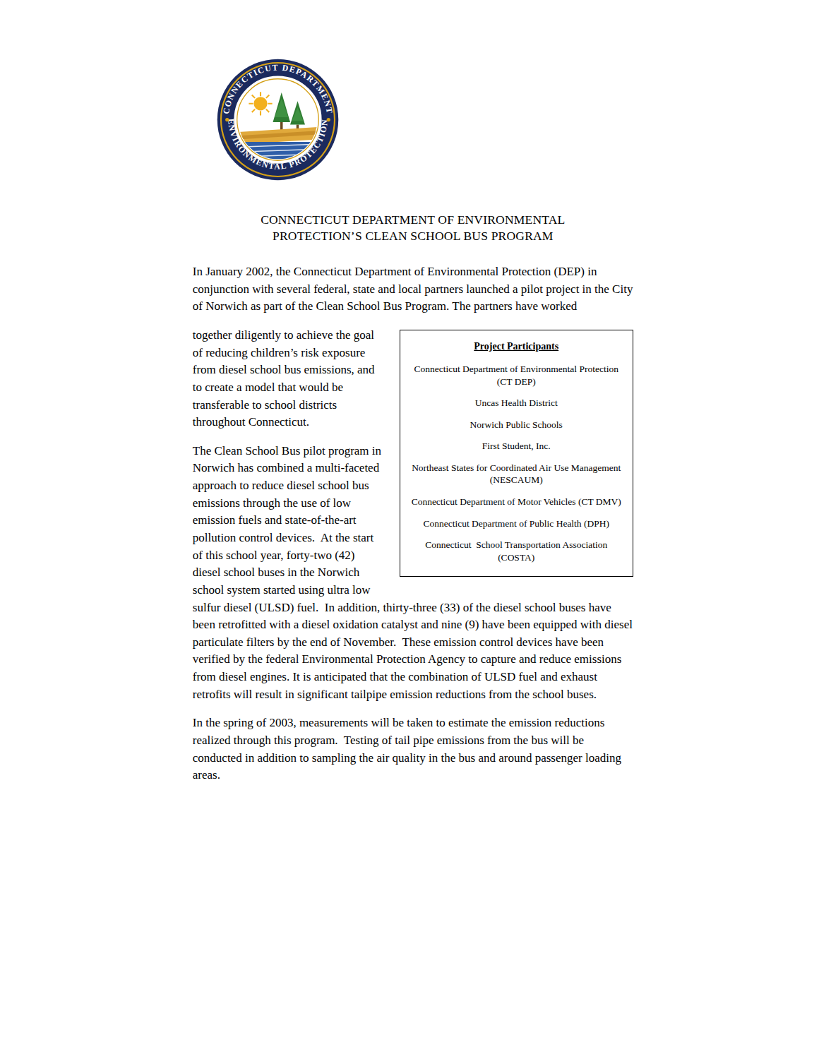CONNECTICUT DEPARTMENT ENVIRONMENTAL PROTECTION
Connecticut Department of Environmental
Protection’s Clean School Bus Program
In January 2002, the Connecticut Department of Environmental Protection (DEP) in conjunction with several federal, state and local partners launched a pilot project in the City of Norwich as part of the Clean School Bus Program. The partners have worked
Project Participants
Connecticut Department of Environmental Protection (CT DEP)
Uncas Health District
Norwich Public Schools
First Student, Inc.
Northeast States for Coordinated Air Use Management (NESCAUM)
Connecticut Department of Motor Vehicles (CT DMV)
Connecticut Department of Public Health (DPH)
Connecticut School Transportation Association (COSTA)
together diligently to achieve the goal of reducing children’s risk exposure from diesel school bus emissions, and to create a model that would be transferable to school districts throughout Connecticut.
The Clean School Bus pilot program in Norwich has combined a multi-faceted approach to reduce diesel school bus emissions through the use of low emission fuels and state-of-the-art pollution control devices. At the start of this school year, forty-two (42) diesel school buses in the Norwich school system started using ultra low sulfur diesel (ULSD) fuel. In addition, thirty-three (33) of the diesel school buses have been retrofitted with a diesel oxidation catalyst and nine (9) have been equipped with diesel particulate filters by the end of November. These emission control devices have been verified by the federal Environmental Protection Agency to capture and reduce emissions from diesel engines. It is anticipated that the combination of ULSD fuel and exhaust retrofits will result in significant tailpipe emission reductions from the school buses.
In the spring of 2003, measurements will be taken to estimate the emission reductions realized through this program. Testing of tail pipe emissions from the bus will be conducted in addition to sampling the air quality in the bus and around passenger loading areas.